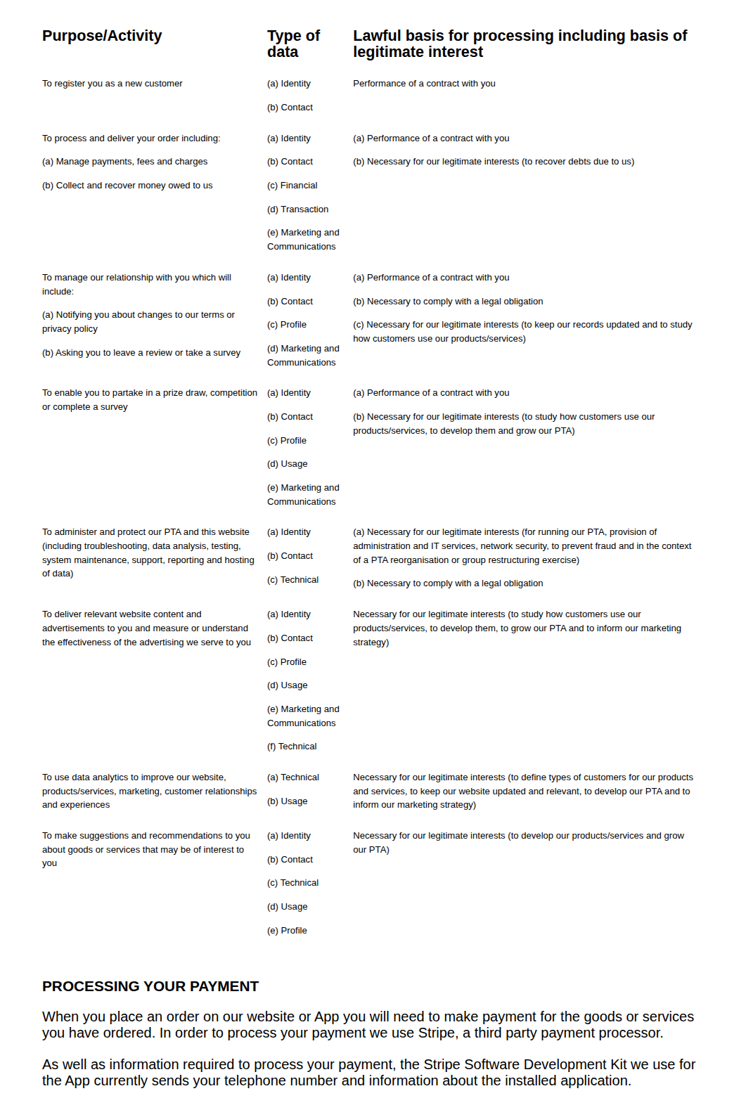| Purpose/Activity | Type of data | Lawful basis for processing including basis of legitimate interest |
| --- | --- | --- |
| To register you as a new customer | (a) Identity (b) Contact | Performance of a contract with you |
| To process and deliver your order including: (a) Manage payments, fees and charges (b) Collect and recover money owed to us | (a) Identity (b) Contact (c) Financial (d) Transaction (e) Marketing and Communications | (a) Performance of a contract with you (b) Necessary for our legitimate interests (to recover debts due to us) |
| To manage our relationship with you which will include: (a) Notifying you about changes to our terms or privacy policy (b) Asking you to leave a review or take a survey | (a) Identity (b) Contact (c) Profile (d) Marketing and Communications | (a) Performance of a contract with you (b) Necessary to comply with a legal obligation (c) Necessary for our legitimate interests (to keep our records updated and to study how customers use our products/services) |
| To enable you to partake in a prize draw, competition or complete a survey | (a) Identity (b) Contact (c) Profile (d) Usage (e) Marketing and Communications | (a) Performance of a contract with you (b) Necessary for our legitimate interests (to study how customers use our products/services, to develop them and grow our PTA) |
| To administer and protect our PTA and this website (including troubleshooting, data analysis, testing, system maintenance, support, reporting and hosting of data) | (a) Identity (b) Contact (c) Technical | (a) Necessary for our legitimate interests (for running our PTA, provision of administration and IT services, network security, to prevent fraud and in the context of a PTA reorganisation or group restructuring exercise) (b) Necessary to comply with a legal obligation |
| To deliver relevant website content and advertisements to you and measure or understand the effectiveness of the advertising we serve to you | (a) Identity (b) Contact (c) Profile (d) Usage (e) Marketing and Communications (f) Technical | Necessary for our legitimate interests (to study how customers use our products/services, to develop them, to grow our PTA and to inform our marketing strategy) |
| To use data analytics to improve our website, products/services, marketing, customer relationships and experiences | (a) Technical (b) Usage | Necessary for our legitimate interests (to define types of customers for our products and services, to keep our website updated and relevant, to develop our PTA and to inform our marketing strategy) |
| To make suggestions and recommendations to you about goods or services that may be of interest to you | (a) Identity (b) Contact (c) Technical (d) Usage (e) Profile | Necessary for our legitimate interests (to develop our products/services and grow our PTA) |
PROCESSING YOUR PAYMENT
When you place an order on our website or App you will need to make payment for the goods or services you have ordered. In order to process your payment we use Stripe, a third party payment processor.
As well as information required to process your payment, the Stripe Software Development Kit we use for the App currently sends your telephone number and information about the installed application.